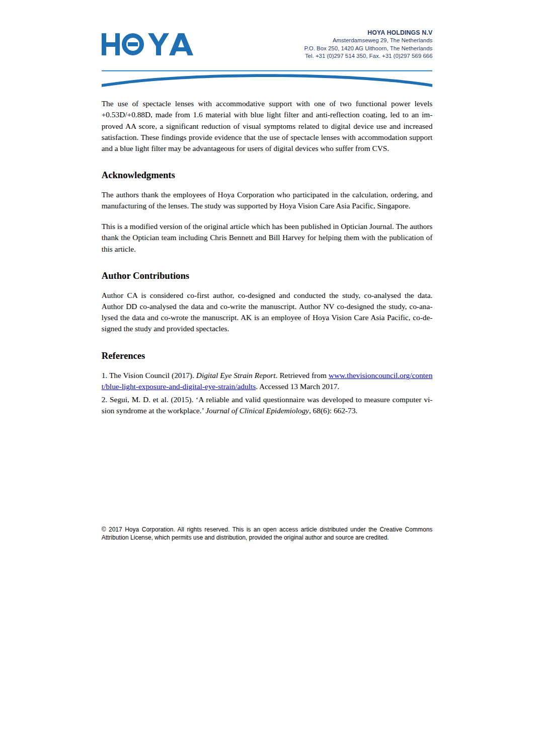HOYA HOLDINGS N.V
Amsterdamseweg 29, The Netherlands
P.O. Box 250, 1420 AG Uithoorn, The Netherlands
Tel. +31 (0)297 514 350, Fax. +31 (0)297 569 666
The use of spectacle lenses with accommodative support with one of two functional power levels +0.53D/+0.88D, made from 1.6 material with blue light filter and anti-reflection coating, led to an improved AA score, a significant reduction of visual symptoms related to digital device use and increased satisfaction. These findings provide evidence that the use of spectacle lenses with accommodation support and a blue light filter may be advantageous for users of digital devices who suffer from CVS.
Acknowledgments
The authors thank the employees of Hoya Corporation who participated in the calculation, ordering, and manufacturing of the lenses. The study was supported by Hoya Vision Care Asia Pacific, Singapore.
This is a modified version of the original article which has been published in Optician Journal. The authors thank the Optician team including Chris Bennett and Bill Harvey for helping them with the publication of this article.
Author Contributions
Author CA is considered co-first author, co-designed and conducted the study, co-analysed the data. Author DD co-analysed the data and co-write the manuscript. Author NV co-designed the study, co-analysed the data and co-wrote the manuscript. AK is an employee of Hoya Vision Care Asia Pacific, co-designed the study and provided spectacles.
References
1. The Vision Council (2017). Digital Eye Strain Report. Retrieved from www.thevisioncouncil.org/content/blue-light-exposure-and-digital-eye-strain/adults. Accessed 13 March 2017.
2. Segui, M. D. et al. (2015). ‘A reliable and valid questionnaire was developed to measure computer vision syndrome at the workplace.’ Journal of Clinical Epidemiology, 68(6): 662-73.
© 2017 Hoya Corporation. All rights reserved. This is an open access article distributed under the Creative Commons Attribution License, which permits use and distribution, provided the original author and source are credited.